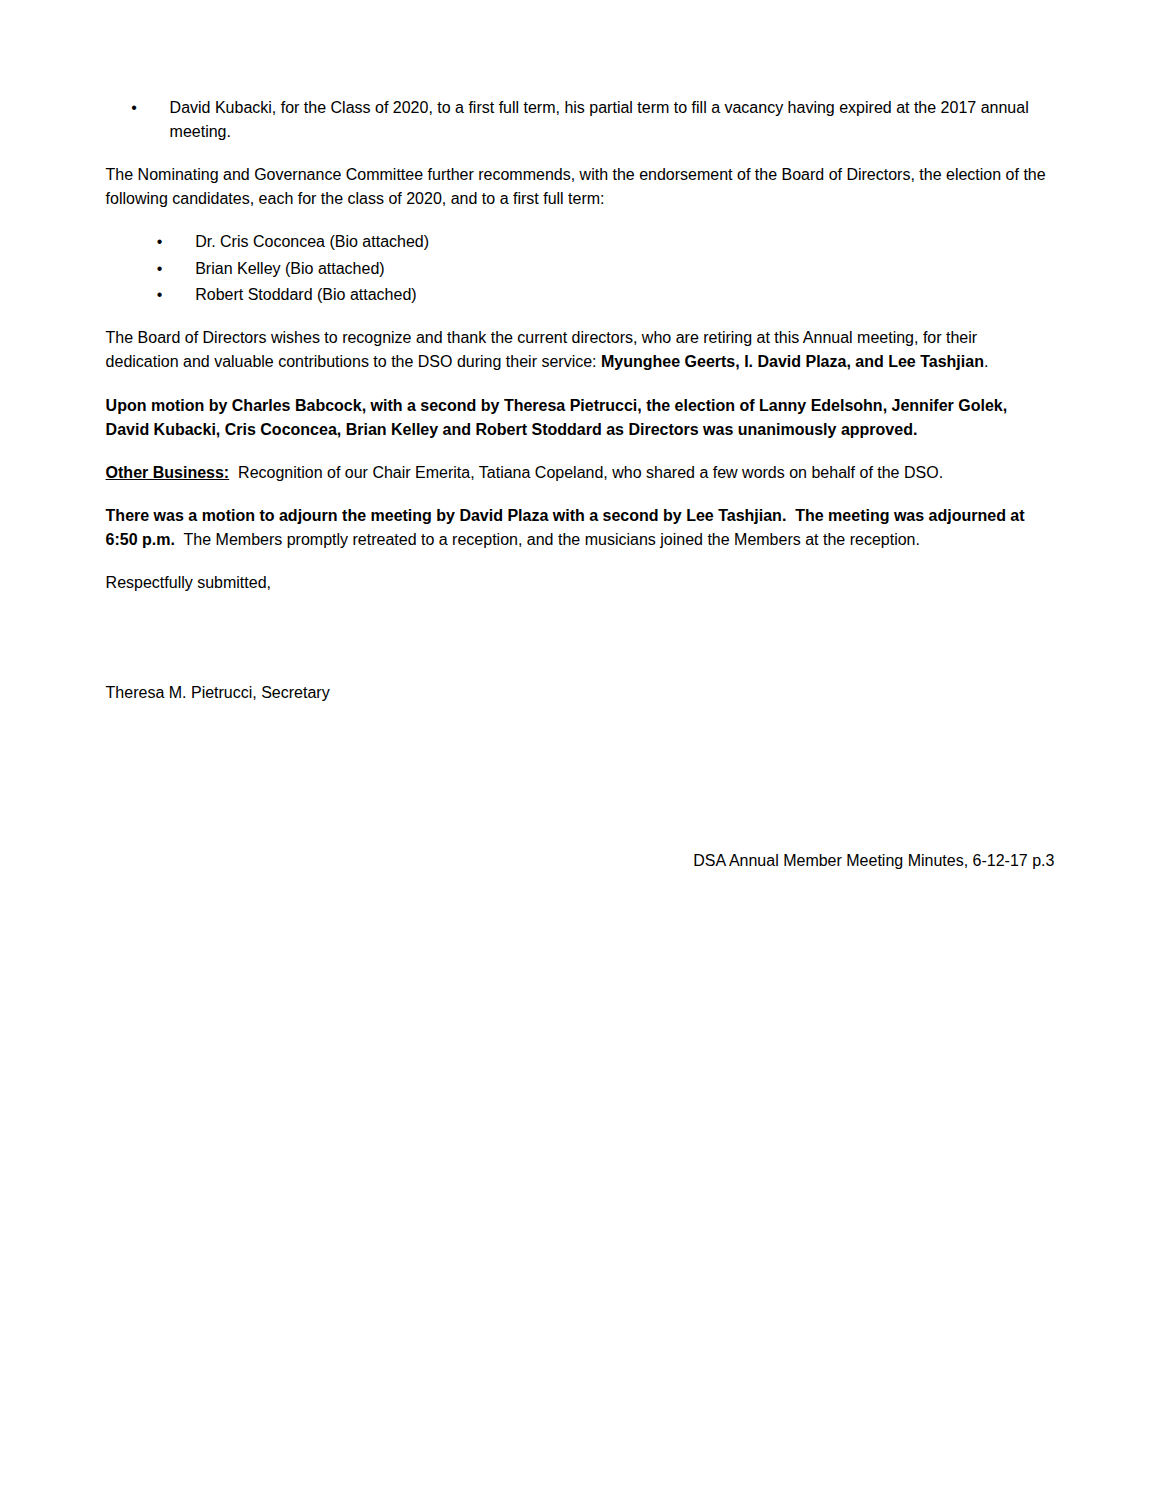David Kubacki, for the Class of 2020, to a first full term, his partial term to fill a vacancy having expired at the 2017 annual meeting.
The Nominating and Governance Committee further recommends, with the endorsement of the Board of Directors, the election of the following candidates, each for the class of 2020, and to a first full term:
Dr. Cris Coconcea (Bio attached)
Brian Kelley (Bio attached)
Robert Stoddard (Bio attached)
The Board of Directors wishes to recognize and thank the current directors, who are retiring at this Annual meeting, for their dedication and valuable contributions to the DSO during their service: Myunghee Geerts, I. David Plaza, and Lee Tashjian.
Upon motion by Charles Babcock, with a second by Theresa Pietrucci, the election of Lanny Edelsohn, Jennifer Golek, David Kubacki, Cris Coconcea, Brian Kelley and Robert Stoddard as Directors was unanimously approved.
Other Business: Recognition of our Chair Emerita, Tatiana Copeland, who shared a few words on behalf of the DSO.
There was a motion to adjourn the meeting by David Plaza with a second by Lee Tashjian. The meeting was adjourned at 6:50 p.m. The Members promptly retreated to a reception, and the musicians joined the Members at the reception.
Respectfully submitted,
Theresa M. Pietrucci, Secretary
DSA Annual Member Meeting Minutes, 6-12-17 p.3